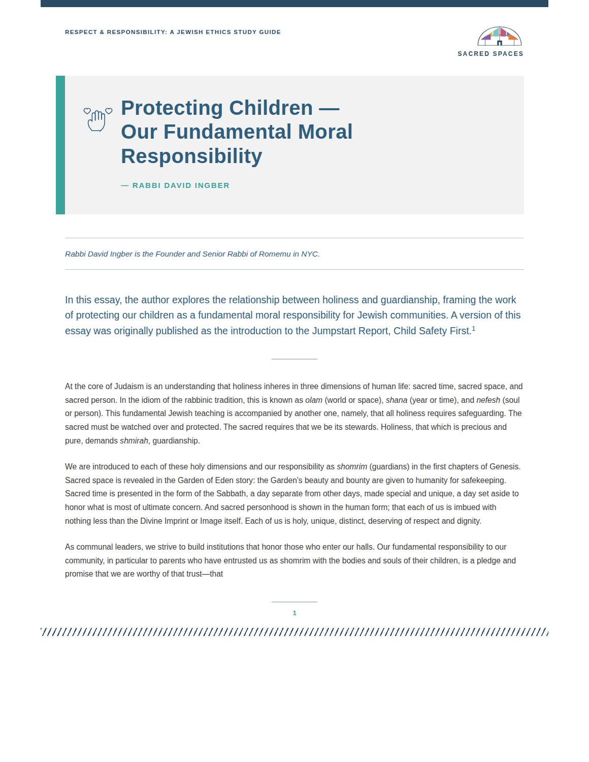Respect & Responsibility: A Jewish Ethics Study Guide
Sacred Spaces
Protecting Children —
Our Fundamental Moral
Responsibility
— Rabbi David Ingber
Rabbi David Ingber is the Founder and Senior Rabbi of Romemu in NYC.
In this essay, the author explores the relationship between holiness and guardianship, framing the work of protecting our children as a fundamental moral responsibility for Jewish communities. A version of this essay was originally published as the introduction to the Jumpstart Report, Child Safety First.1
At the core of Judaism is an understanding that holiness inheres in three dimensions of human life: sacred time, sacred space, and sacred person. In the idiom of the rabbinic tradition, this is known as olam (world or space), shana (year or time), and nefesh (soul or person). This fundamental Jewish teaching is accompanied by another one, namely, that all holiness requires safeguarding. The sacred must be watched over and protected. The sacred requires that we be its stewards. Holiness, that which is precious and pure, demands shmirah, guardianship.
We are introduced to each of these holy dimensions and our responsibility as shomrim (guardians) in the first chapters of Genesis. Sacred space is revealed in the Garden of Eden story: the Garden's beauty and bounty are given to humanity for safekeeping. Sacred time is presented in the form of the Sabbath, a day separate from other days, made special and unique, a day set aside to honor what is most of ultimate concern. And sacred personhood is shown in the human form; that each of us is imbued with nothing less than the Divine Imprint or Image itself. Each of us is holy, unique, distinct, deserving of respect and dignity.
As communal leaders, we strive to build institutions that honor those who enter our halls. Our fundamental responsibility to our community, in particular to parents who have entrusted us as shomrim with the bodies and souls of their children, is a pledge and promise that we are worthy of that trust—that
1